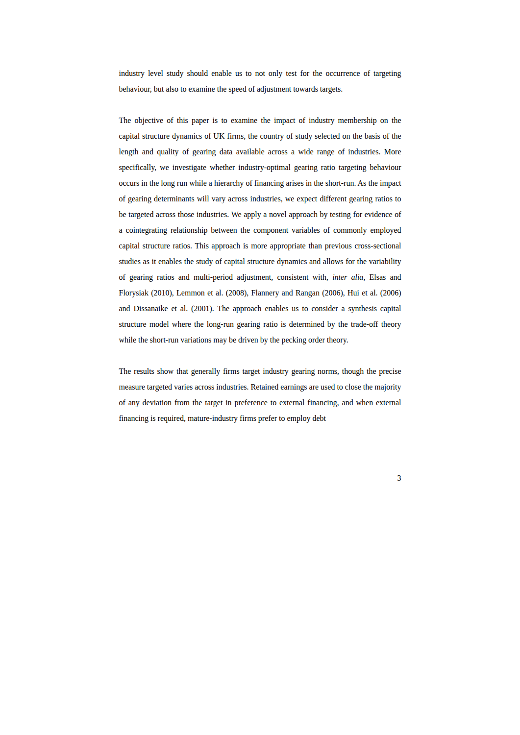industry level study should enable us to not only test for the occurrence of targeting behaviour, but also to examine the speed of adjustment towards targets.
The objective of this paper is to examine the impact of industry membership on the capital structure dynamics of UK firms, the country of study selected on the basis of the length and quality of gearing data available across a wide range of industries. More specifically, we investigate whether industry-optimal gearing ratio targeting behaviour occurs in the long run while a hierarchy of financing arises in the short-run. As the impact of gearing determinants will vary across industries, we expect different gearing ratios to be targeted across those industries. We apply a novel approach by testing for evidence of a cointegrating relationship between the component variables of commonly employed capital structure ratios. This approach is more appropriate than previous cross-sectional studies as it enables the study of capital structure dynamics and allows for the variability of gearing ratios and multi-period adjustment, consistent with, inter alia, Elsas and Florysiak (2010), Lemmon et al. (2008), Flannery and Rangan (2006), Hui et al. (2006) and Dissanaike et al. (2001). The approach enables us to consider a synthesis capital structure model where the long-run gearing ratio is determined by the trade-off theory while the short-run variations may be driven by the pecking order theory.
The results show that generally firms target industry gearing norms, though the precise measure targeted varies across industries. Retained earnings are used to close the majority of any deviation from the target in preference to external financing, and when external financing is required, mature-industry firms prefer to employ debt
3